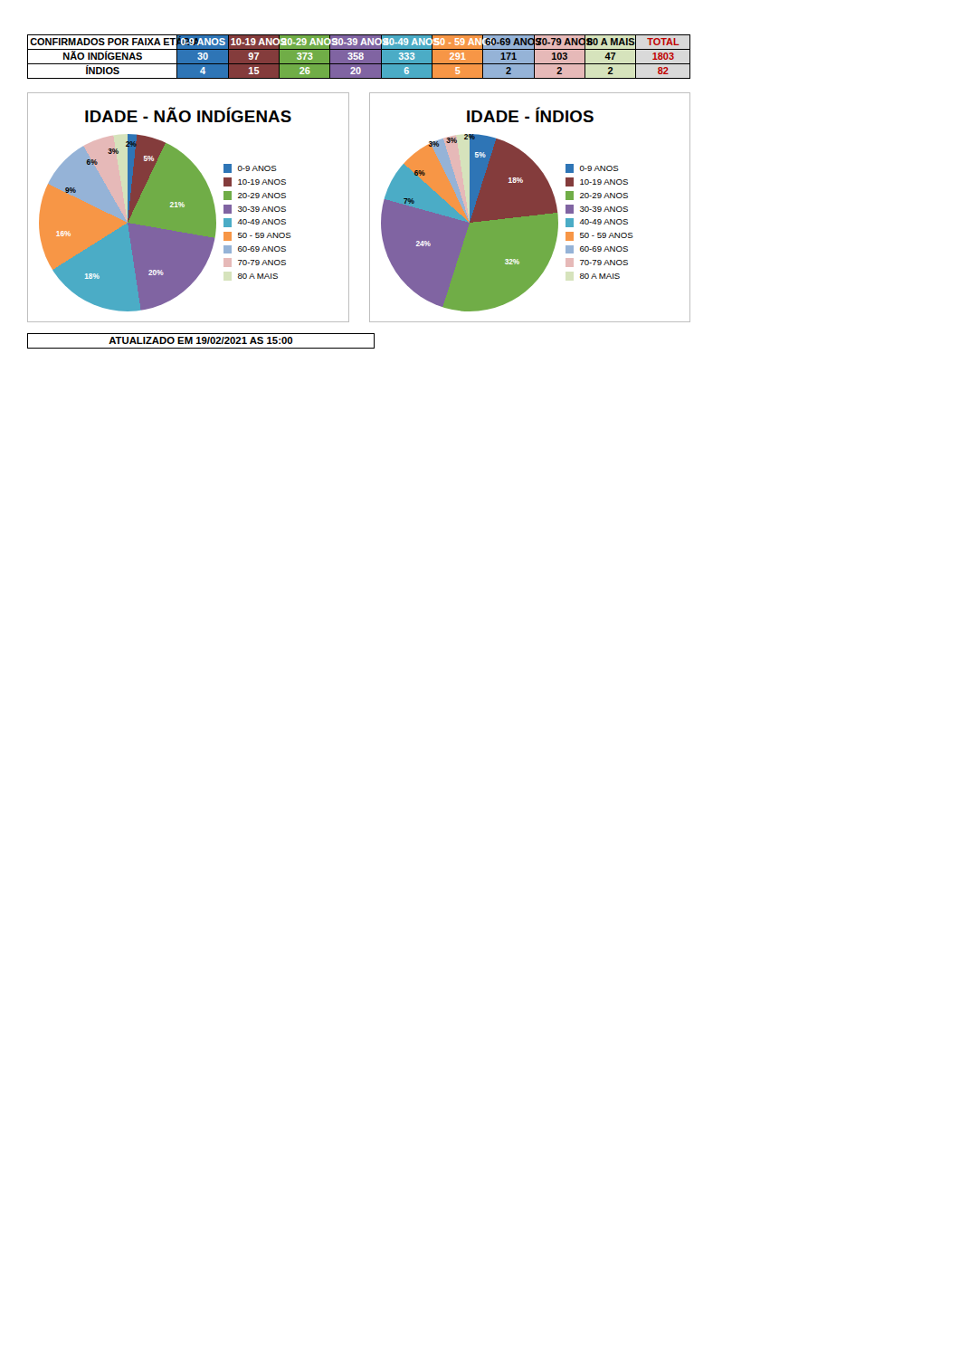| CONFIRMADOS POR FAIXA ETÁRIA | 0-9 ANOS | 10-19 ANOS | 20-29 ANOS | 30-39 ANOS | 40-49 ANOS | 50 - 59 ANOS | 60-69 ANOS | 70-79 ANOS | 80 A MAIS | TOTAL |
| NÃO INDÍGENAS | 30 | 97 | 373 | 358 | 333 | 291 | 171 | 103 | 47 | 1803 |
| ÍNDIOS | 4 | 15 | 26 | 20 | 6 | 5 | 2 | 2 | 2 | 82 |
IDADE - NÃO INDÍGENAS
2% 5% 21% 20% 18% 16% 9% 6% 3%
0-9 ANOS
10-19 ANOS
20-29 ANOS
30-39 ANOS
40-49 ANOS
50 - 59 ANOS
60-69 ANOS
70-79 ANOS
80 A MAIS
IDADE - ÍNDIOS
5% 18% 32% 24% 7% 6% 3% 3% 2%
0-9 ANOS
10-19 ANOS
20-29 ANOS
30-39 ANOS
40-49 ANOS
50 - 59 ANOS
60-69 ANOS
70-79 ANOS
80 A MAIS
ATUALIZADO EM 19/02/2021 AS 15:00